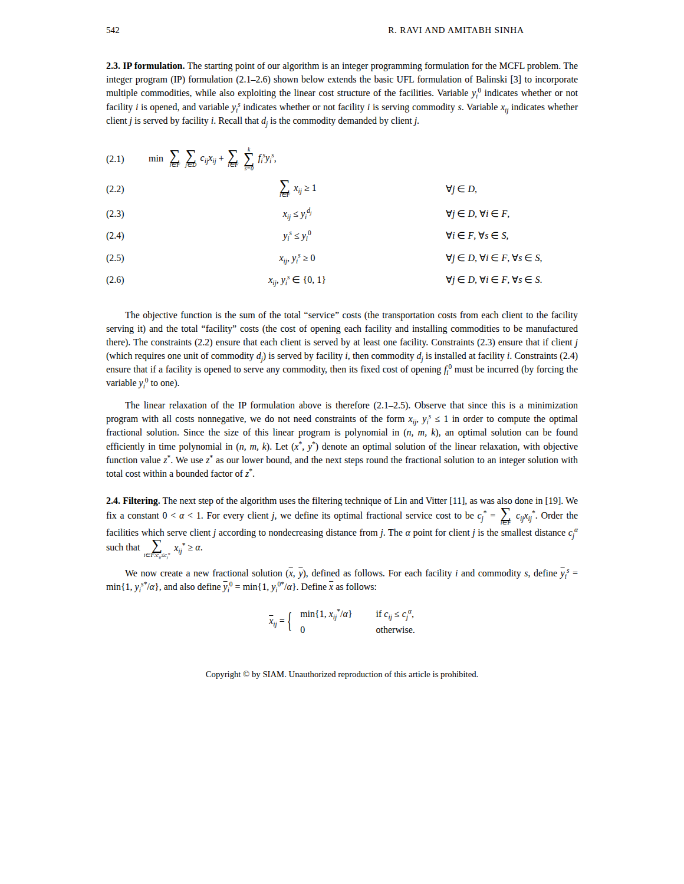542 R. RAVI AND AMITABH SINHA
2.3. IP formulation.
The starting point of our algorithm is an integer programming formulation for the MCFL problem. The integer program (IP) formulation (2.1–2.6) shown below extends the basic UFL formulation of Balinski [3] to incorporate multiple commodities, while also exploiting the linear cost structure of the facilities. Variable yi0 indicates whether or not facility i is opened, and variable yis indicates whether or not facility i is serving commodity s. Variable xij indicates whether client j is served by facility i. Recall that dj is the commodity demanded by client j.
| (2.1) | min ∑ i∈F ∑ j∈D c ij x ij + ∑ i∈F k ∑ s=0 f i s y i s , | |
| (2.2) | ∑ i∈F x ij ≥ 1 | ∀ j ∈ D , |
| (2.3) | x ij ≤ y i d j | ∀ j ∈ D , ∀ i ∈ F , |
| (2.4) | y i s ≤ y i 0 | ∀ i ∈ F , ∀ s ∈ S , |
| (2.5) | x ij , y i s ≥ 0 | ∀ j ∈ D , ∀ i ∈ F , ∀ s ∈ S , |
| (2.6) | x ij , y i s ∈ {0, 1} | ∀ j ∈ D , ∀ i ∈ F , ∀ s ∈ S . |
The objective function is the sum of the total “service” costs (the transportation costs from each client to the facility serving it) and the total “facility” costs (the cost of opening each facility and installing commodities to be manufactured there). The constraints (2.2) ensure that each client is served by at least one facility. Constraints (2.3) ensure that if client j (which requires one unit of commodity dj) is served by facility i, then commodity dj is installed at facility i. Constraints (2.4) ensure that if a facility is opened to serve any commodity, then its fixed cost of opening fi0 must be incurred (by forcing the variable yi0 to one).
The linear relaxation of the IP formulation above is therefore (2.1–2.5). Observe that since this is a minimization program with all costs nonnegative, we do not need constraints of the form xij, yis ≤ 1 in order to compute the optimal fractional solution. Since the size of this linear program is polynomial in (n, m, k), an optimal solution can be found efficiently in time polynomial in (n, m, k). Let (x*, y*) denote an optimal solution of the linear relaxation, with objective function value z*. We use z* as our lower bound, and the next steps round the fractional solution to an integer solution with total cost within a bounded factor of z*.
2.4. Filtering.
The next step of the algorithm uses the filtering technique of Lin and Vitter [11], as was also done in [19]. We fix a constant 0 < α < 1. For every client j, we define its optimal fractional service cost to be cj* = ∑i∈F cijxij*. Order the facilities which serve client j according to nondecreasing distance from j. The α point for client j is the smallest distance cjα such that ∑i∈F:cij≤cjα xij* ≥ α.
We now create a new fractional solution (x, y), defined as follows. For each facility i and commodity s, define yis = min{1, yis*/α}, and also define yi0 = min{1, yi0*/α}. Define x as follows:
xij = {
| min{1, x ij * / α } | if c ij ≤ c j α , |
| 0 | otherwise. |
Copyright © by SIAM. Unauthorized reproduction of this article is prohibited.